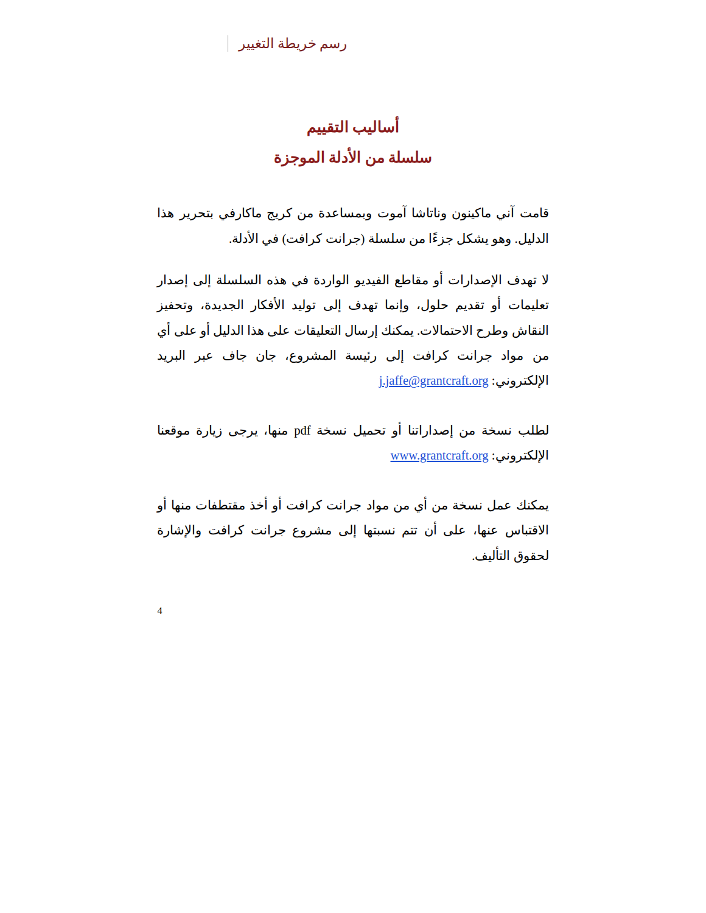رسم خريطة التغيير
أساليب التقييم
سلسلة من الأدلة الموجزة
قامت آني ماكينون وناتاشا آموت وبمساعدة من كريج ماكارفي بتحرير هذا الدليل. وهو يشكل جزءًا من سلسلة (جرانت كرافت) في الأدلة.
لا تهدف الإصدارات أو مقاطع الفيديو الواردة في هذه السلسلة إلى إصدار تعليمات أو تقديم حلول، وإنما تهدف إلى توليد الأفكار الجديدة، وتحفيز النقاش وطرح الاحتمالات. يمكنك إرسال التعليقات على هذا الدليل أو على أي من مواد جرانت كرافت إلى رئيسة المشروع، جان جاف عبر البريد الإلكتروني: j.jaffe@grantcraft.org
لطلب نسخة من إصداراتنا أو تحميل نسخة pdf منها، يرجى زيارة موقعنا الإلكتروني: www.grantcraft.org
يمكنك عمل نسخة من أي من مواد جرانت كرافت أو أخذ مقتطفات منها أو الاقتباس عنها، على أن تتم نسبتها إلى مشروع جرانت كرافت والإشارة لحقوق التأليف.
4